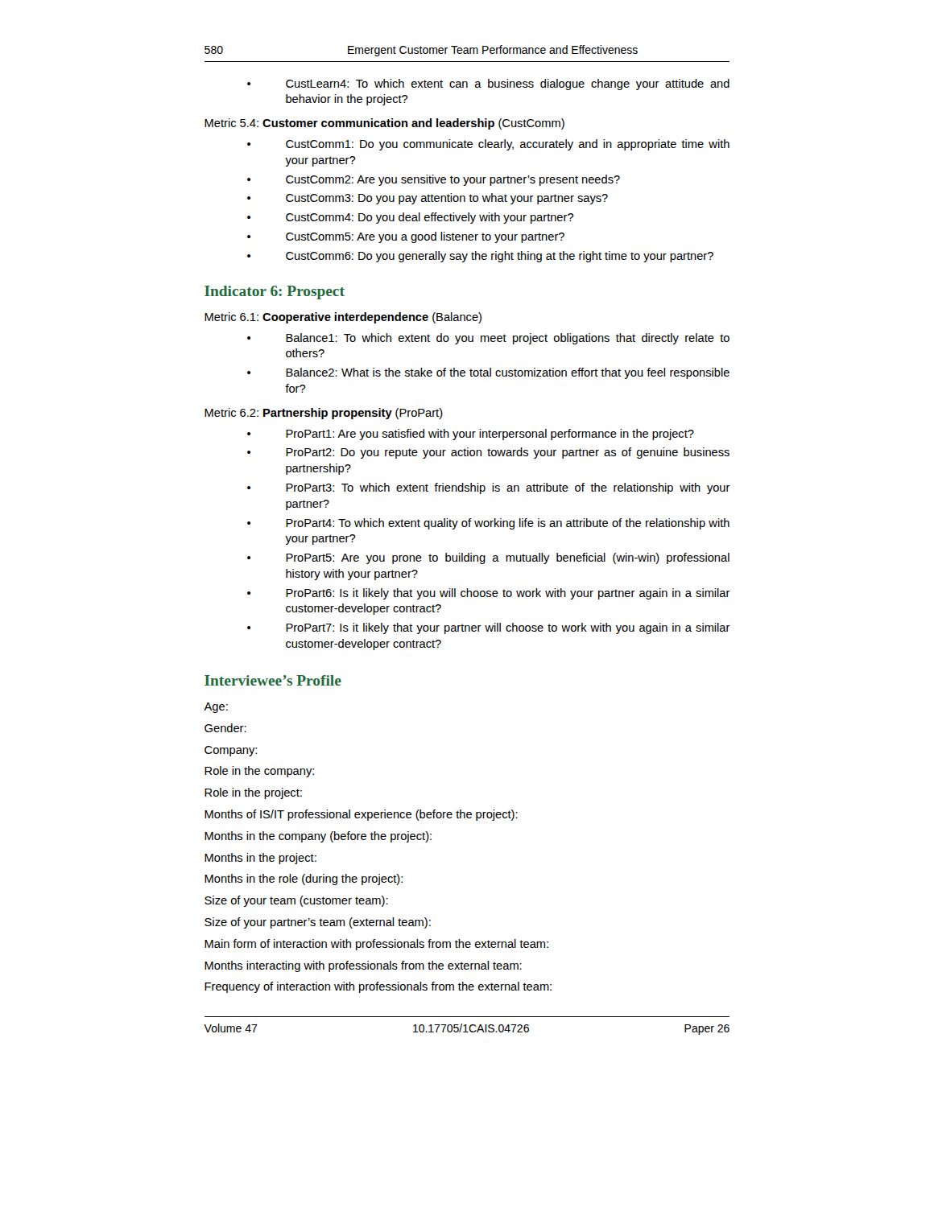580 Emergent Customer Team Performance and Effectiveness
CustLearn4: To which extent can a business dialogue change your attitude and behavior in the project?
Metric 5.4: Customer communication and leadership (CustComm)
CustComm1: Do you communicate clearly, accurately and in appropriate time with your partner?
CustComm2: Are you sensitive to your partner’s present needs?
CustComm3: Do you pay attention to what your partner says?
CustComm4: Do you deal effectively with your partner?
CustComm5: Are you a good listener to your partner?
CustComm6: Do you generally say the right thing at the right time to your partner?
Indicator 6: Prospect
Metric 6.1: Cooperative interdependence (Balance)
Balance1: To which extent do you meet project obligations that directly relate to others?
Balance2: What is the stake of the total customization effort that you feel responsible for?
Metric 6.2: Partnership propensity (ProPart)
ProPart1: Are you satisfied with your interpersonal performance in the project?
ProPart2: Do you repute your action towards your partner as of genuine business partnership?
ProPart3: To which extent friendship is an attribute of the relationship with your partner?
ProPart4: To which extent quality of working life is an attribute of the relationship with your partner?
ProPart5: Are you prone to building a mutually beneficial (win-win) professional history with your partner?
ProPart6: Is it likely that you will choose to work with your partner again in a similar customer-developer contract?
ProPart7: Is it likely that your partner will choose to work with you again in a similar customer-developer contract?
Interviewee’s Profile
Age:
Gender:
Company:
Role in the company:
Role in the project:
Months of IS/IT professional experience (before the project):
Months in the company (before the project):
Months in the project:
Months in the role (during the project):
Size of your team (customer team):
Size of your partner’s team (external team):
Main form of interaction with professionals from the external team:
Months interacting with professionals from the external team:
Frequency of interaction with professionals from the external team:
Volume 47 10.17705/1CAIS.04726 Paper 26